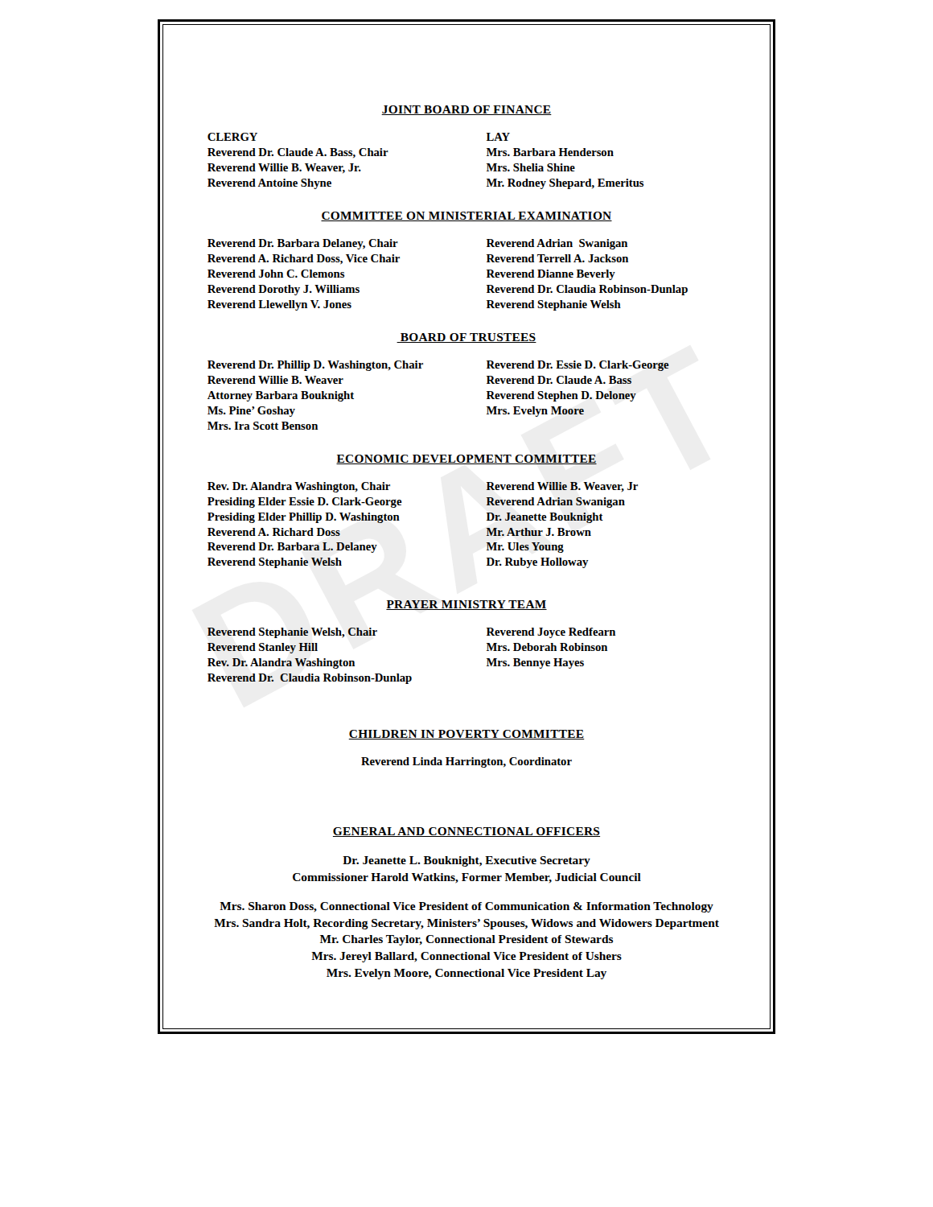DRAFT
JOINT BOARD OF FINANCE
| CLERGY | LAY |
| Reverend Dr. Claude A. Bass, Chair | Mrs. Barbara Henderson |
| Reverend Willie B. Weaver, Jr. | Mrs. Shelia Shine |
| Reverend Antoine Shyne | Mr. Rodney Shepard, Emeritus |
COMMITTEE ON MINISTERIAL EXAMINATION
| Reverend Dr. Barbara Delaney, Chair | Reverend Adrian Swanigan |
| Reverend A. Richard Doss, Vice Chair | Reverend Terrell A. Jackson |
| Reverend John C. Clemons | Reverend Dianne Beverly |
| Reverend Dorothy J. Williams | Reverend Dr. Claudia Robinson-Dunlap |
| Reverend Llewellyn V. Jones | Reverend Stephanie Welsh |
BOARD OF TRUSTEES
| Reverend Dr. Phillip D. Washington, Chair | Reverend Dr. Essie D. Clark-George |
| Reverend Willie B. Weaver | Reverend Dr. Claude A. Bass |
| Attorney Barbara Bouknight | Reverend Stephen D. Deloney |
| Ms. Pine’ Goshay | Mrs. Evelyn Moore |
| Mrs. Ira Scott Benson | |
ECONOMIC DEVELOPMENT COMMITTEE
| Rev. Dr. Alandra Washington, Chair | Reverend Willie B. Weaver, Jr |
| Presiding Elder Essie D. Clark-George | Reverend Adrian Swanigan |
| Presiding Elder Phillip D. Washington | Dr. Jeanette Bouknight |
| Reverend A. Richard Doss | Mr. Arthur J. Brown |
| Reverend Dr. Barbara L. Delaney | Mr. Ules Young |
| Reverend Stephanie Welsh | Dr. Rubye Holloway |
PRAYER MINISTRY TEAM
| Reverend Stephanie Welsh, Chair | Reverend Joyce Redfearn |
| Reverend Stanley Hill | Mrs. Deborah Robinson |
| Rev. Dr. Alandra Washington | Mrs. Bennye Hayes |
| Reverend Dr. Claudia Robinson-Dunlap | |
CHILDREN IN POVERTY COMMITTEE
Reverend Linda Harrington, Coordinator
GENERAL AND CONNECTIONAL OFFICERS
Dr. Jeanette L. Bouknight, Executive Secretary
Commissioner Harold Watkins, Former Member, Judicial Council
Mrs. Sharon Doss, Connectional Vice President of Communication & Information Technology
Mrs. Sandra Holt, Recording Secretary, Ministers’ Spouses, Widows and Widowers Department
Mr. Charles Taylor, Connectional President of Stewards
Mrs. Jereyl Ballard, Connectional Vice President of Ushers
Mrs. Evelyn Moore, Connectional Vice President Lay